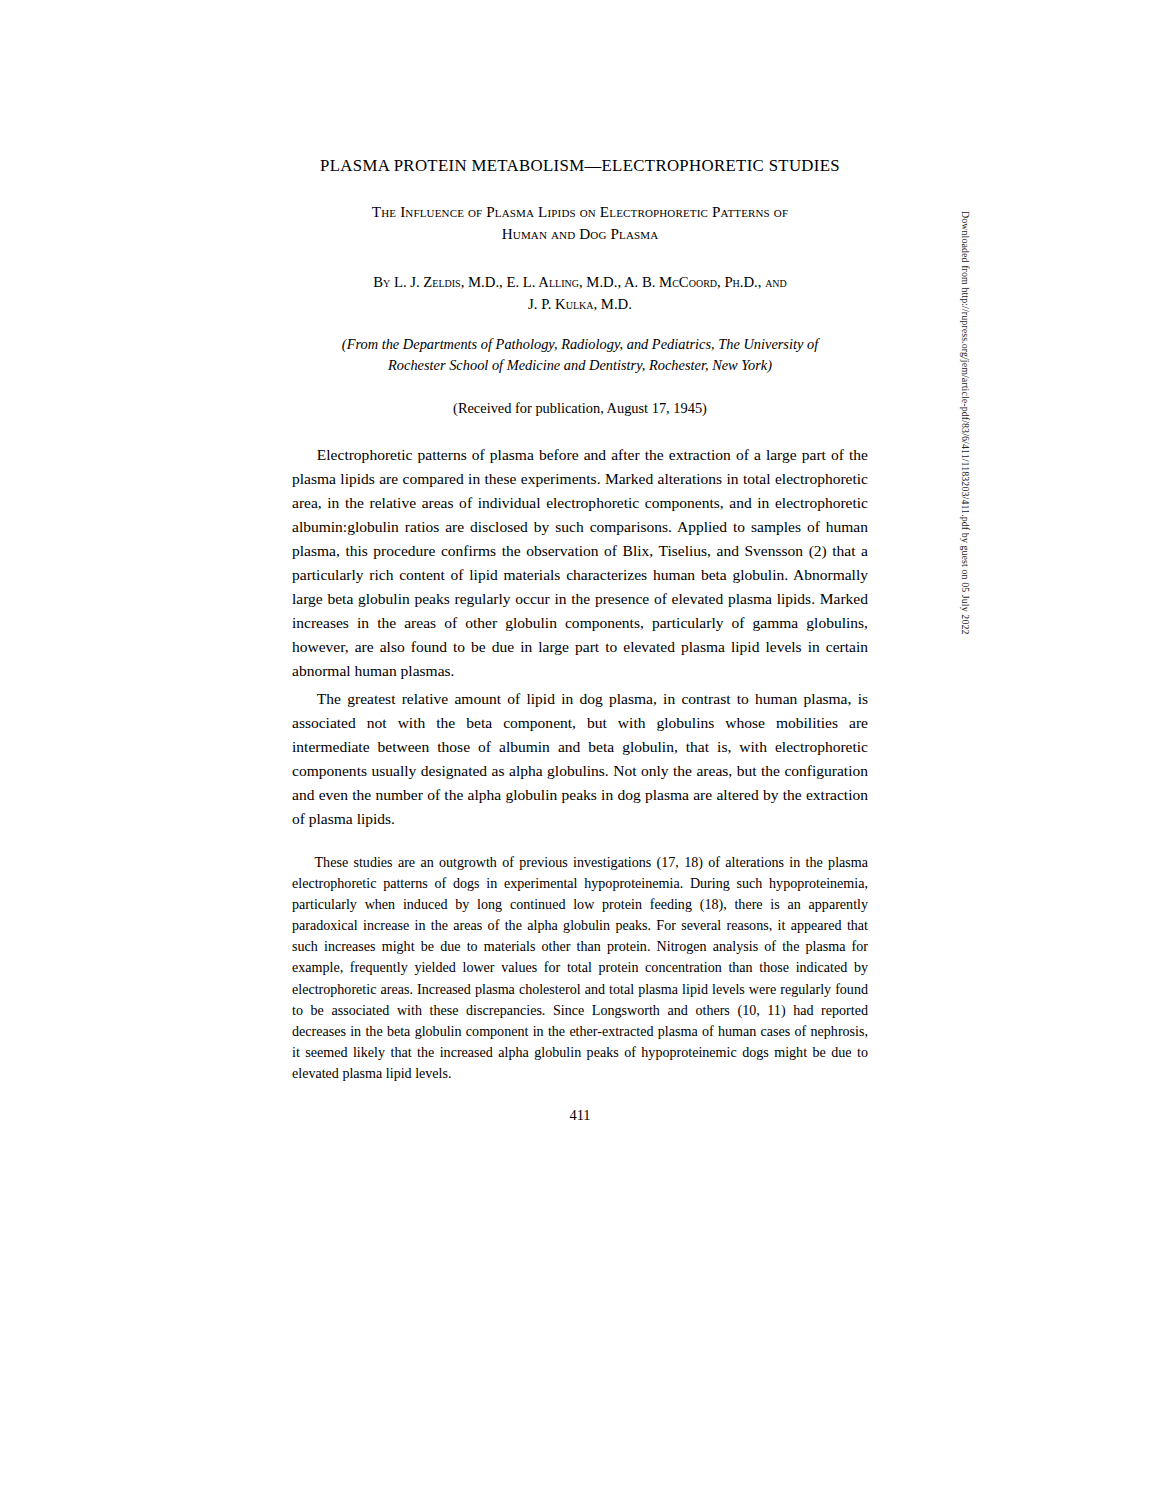Downloaded from http://rupress.org/jem/article-pdf/83/6/411/1183203/411.pdf by guest on 05 July 2022
PLASMA PROTEIN METABOLISM—ELECTROPHORETIC STUDIES
The Influence of Plasma Lipids on Electrophoretic Patterns of
Human and Dog Plasma
By L. J. Zeldis, M.D., E. L. Alling, M.D., A. B. McCoord, Ph.D., and
J. P. Kulka, M.D.
(From the Departments of Pathology, Radiology, and Pediatrics, The University of
Rochester School of Medicine and Dentistry, Rochester, New York)
(Received for publication, August 17, 1945)
Electrophoretic patterns of plasma before and after the extraction of a large part of the plasma lipids are compared in these experiments. Marked alterations in total electrophoretic area, in the relative areas of individual electrophoretic components, and in electrophoretic albumin:globulin ratios are disclosed by such comparisons. Applied to samples of human plasma, this procedure confirms the observation of Blix, Tiselius, and Svensson (2) that a particularly rich content of lipid materials characterizes human beta globulin. Abnormally large beta globulin peaks regularly occur in the presence of elevated plasma lipids. Marked increases in the areas of other globulin components, particularly of gamma globulins, however, are also found to be due in large part to elevated plasma lipid levels in certain abnormal human plasmas.
The greatest relative amount of lipid in dog plasma, in contrast to human plasma, is associated not with the beta component, but with globulins whose mobilities are intermediate between those of albumin and beta globulin, that is, with electrophoretic components usually designated as alpha globulins. Not only the areas, but the configuration and even the number of the alpha globulin peaks in dog plasma are altered by the extraction of plasma lipids.
These studies are an outgrowth of previous investigations (17, 18) of alterations in the plasma electrophoretic patterns of dogs in experimental hypoproteinemia. During such hypoproteinemia, particularly when induced by long continued low protein feeding (18), there is an apparently paradoxical increase in the areas of the alpha globulin peaks. For several reasons, it appeared that such increases might be due to materials other than protein. Nitrogen analysis of the plasma for example, frequently yielded lower values for total protein concentration than those indicated by electrophoretic areas. Increased plasma cholesterol and total plasma lipid levels were regularly found to be associated with these discrepancies. Since Longsworth and others (10, 11) had reported decreases in the beta globulin component in the ether-extracted plasma of human cases of nephrosis, it seemed likely that the increased alpha globulin peaks of hypoproteinemic dogs might be due to elevated plasma lipid levels.
411